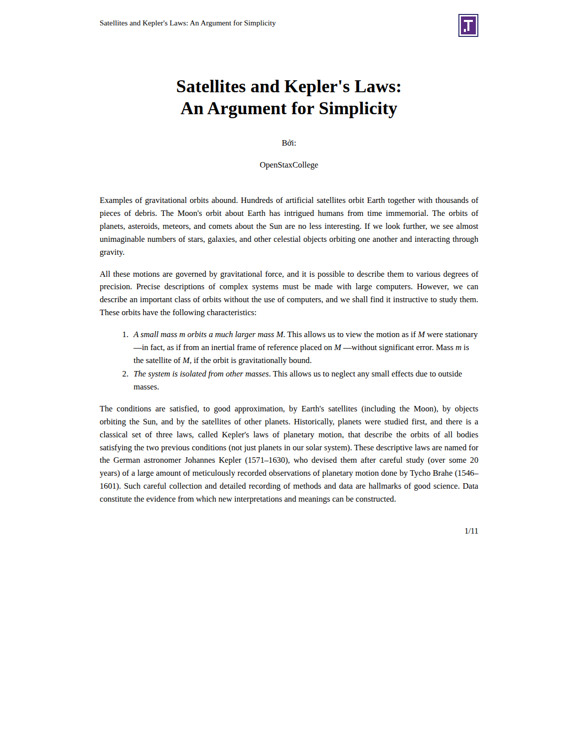Satellites and Kepler's Laws: An Argument for Simplicity
Satellites and Kepler's Laws:
An Argument for Simplicity
Bởi:
OpenStaxCollege
Examples of gravitational orbits abound. Hundreds of artificial satellites orbit Earth together with thousands of pieces of debris. The Moon's orbit about Earth has intrigued humans from time immemorial. The orbits of planets, asteroids, meteors, and comets about the Sun are no less interesting. If we look further, we see almost unimaginable numbers of stars, galaxies, and other celestial objects orbiting one another and interacting through gravity.
All these motions are governed by gravitational force, and it is possible to describe them to various degrees of precision. Precise descriptions of complex systems must be made with large computers. However, we can describe an important class of orbits without the use of computers, and we shall find it instructive to study them. These orbits have the following characteristics:
A small mass m orbits a much larger mass M. This allows us to view the motion as if M were stationary—in fact, as if from an inertial frame of reference placed on M —without significant error. Mass m is the satellite of M, if the orbit is gravitationally bound.
The system is isolated from other masses. This allows us to neglect any small effects due to outside masses.
The conditions are satisfied, to good approximation, by Earth's satellites (including the Moon), by objects orbiting the Sun, and by the satellites of other planets. Historically, planets were studied first, and there is a classical set of three laws, called Kepler's laws of planetary motion, that describe the orbits of all bodies satisfying the two previous conditions (not just planets in our solar system). These descriptive laws are named for the German astronomer Johannes Kepler (1571–1630), who devised them after careful study (over some 20 years) of a large amount of meticulously recorded observations of planetary motion done by Tycho Brahe (1546–1601). Such careful collection and detailed recording of methods and data are hallmarks of good science. Data constitute the evidence from which new interpretations and meanings can be constructed.
1/11